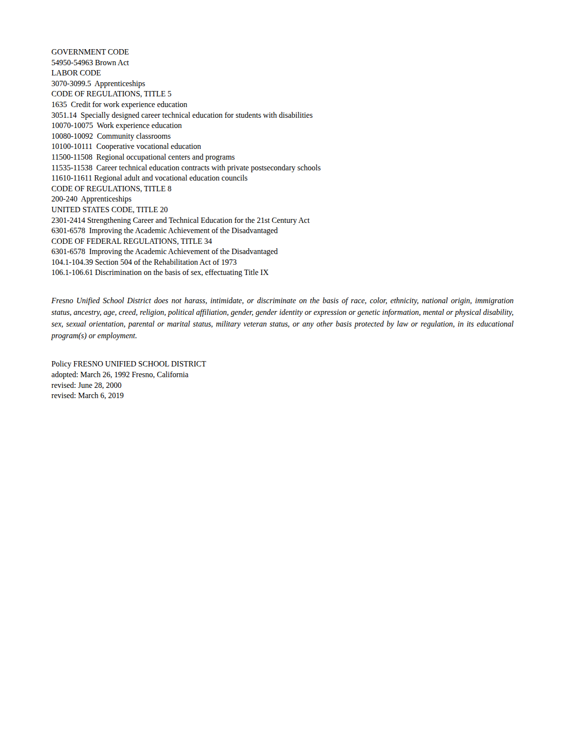GOVERNMENT CODE
54950-54963 Brown Act
LABOR CODE
3070-3099.5 Apprenticeships
CODE OF REGULATIONS, TITLE 5
1635 Credit for work experience education
3051.14 Specially designed career technical education for students with disabilities
10070-10075 Work experience education
10080-10092 Community classrooms
10100-10111 Cooperative vocational education
11500-11508 Regional occupational centers and programs
11535-11538 Career technical education contracts with private postsecondary schools
11610-11611 Regional adult and vocational education councils
CODE OF REGULATIONS, TITLE 8
200-240 Apprenticeships
UNITED STATES CODE, TITLE 20
2301-2414 Strengthening Career and Technical Education for the 21st Century Act
6301-6578 Improving the Academic Achievement of the Disadvantaged
CODE OF FEDERAL REGULATIONS, TITLE 34
6301-6578 Improving the Academic Achievement of the Disadvantaged
104.1-104.39 Section 504 of the Rehabilitation Act of 1973
106.1-106.61 Discrimination on the basis of sex, effectuating Title IX
Fresno Unified School District does not harass, intimidate, or discriminate on the basis of race, color, ethnicity, national origin, immigration status, ancestry, age, creed, religion, political affiliation, gender, gender identity or expression or genetic information, mental or physical disability, sex, sexual orientation, parental or marital status, military veteran status, or any other basis protected by law or regulation, in its educational program(s) or employment.
Policy FRESNO UNIFIED SCHOOL DISTRICT
adopted: March 26, 1992 Fresno, California
revised: June 28, 2000
revised: March 6, 2019